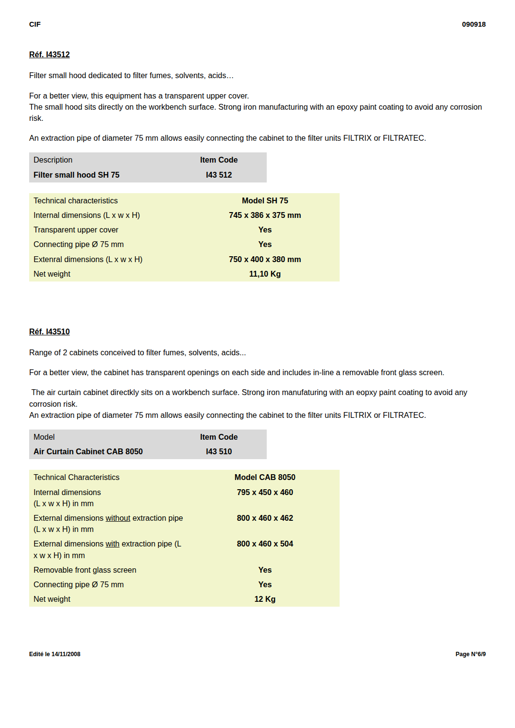CIF 090918
Réf. I43512
Filter small hood dedicated to filter fumes, solvents, acids…
For a better view, this equipment has a transparent upper cover.
The small hood sits directly on the workbench surface. Strong iron manufacturing with an epoxy paint coating to avoid any corrosion risk.
An extraction pipe of diameter 75 mm allows easily connecting the cabinet to the filter units FILTRIX or FILTRATEC.
| Description | Item Code |
| Filter small hood SH 75 | I43 512 |
| Technical characteristics | Model SH 75 |
| Internal dimensions (L x w x H) | 745 x 386 x 375 mm |
| Transparent upper cover | Yes |
| Connecting pipe Ø 75 mm | Yes |
| Extenral dimensions (L x w x H) | 750 x 400 x 380 mm |
| Net weight | 11,10 Kg |
Réf. I43510
Range of 2 cabinets conceived to filter fumes, solvents, acids...
For a better view, the cabinet has transparent openings on each side and includes in-line a removable front glass screen.
The air curtain cabinet directkly sits on a workbench surface. Strong iron manufaturing with an eopxy paint coating to avoid any corrosion risk.
An extraction pipe of diameter 75 mm allows easily connecting the cabinet to the filter units FILTRIX or FILTRATEC.
| Model | Item Code |
| Air Curtain Cabinet CAB 8050 | I43 510 |
| Technical Characteristics | Model CAB 8050 |
| Internal dimensions (L x w x H) in mm | 795 x 450 x 460 |
| External dimensions without extraction pipe (L x w x H) in mm | 800 x 460 x 462 |
| External dimensions with extraction pipe (L x w x H) in mm | 800 x 460 x 504 |
| Removable front glass screen | Yes |
| Connecting pipe Ø 75 mm | Yes |
| Net weight | 12 Kg |
Edité le 14/11/2008 Page N°6/9